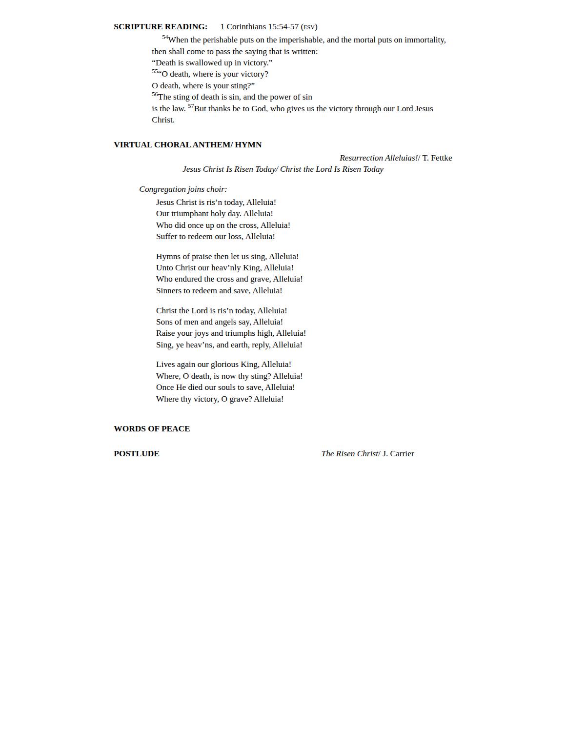Scripture Reading: 1 Corinthians 15:54-57 (esv)
54When the perishable puts on the imperishable, and the mortal puts on immortality, then shall come to pass the saying that is written:
“Death is swallowed up in victory.”
55“O death, where is your victory?
O death, where is your sting?”
56The sting of death is sin, and the power of sin
is the law. 57But thanks be to God, who gives us the victory through our Lord Jesus Christ.
Virtual Choral Anthem/ Hymn
Resurrection Alleluias!/ T. Fettke
Jesus Christ Is Risen Today/ Christ the Lord Is Risen Today
Congregation joins choir:
Jesus Christ is ris’n today, Alleluia!
Our triumphant holy day. Alleluia!
Who did once up on the cross, Alleluia!
Suffer to redeem our loss, Alleluia!
Hymns of praise then let us sing, Alleluia!
Unto Christ our heav’nly King, Alleluia!
Who endured the cross and grave, Alleluia!
Sinners to redeem and save, Alleluia!
Christ the Lord is ris’n today, Alleluia!
Sons of men and angels say, Alleluia!
Raise your joys and triumphs high, Alleluia!
Sing, ye heav’ns, and earth, reply, Alleluia!
Lives again our glorious King, Alleluia!
Where, O death, is now thy sting? Alleluia!
Once He died our souls to save, Alleluia!
Where thy victory, O grave? Alleluia!
Words of Peace
Postlude The Risen Christ/ J. Carrier